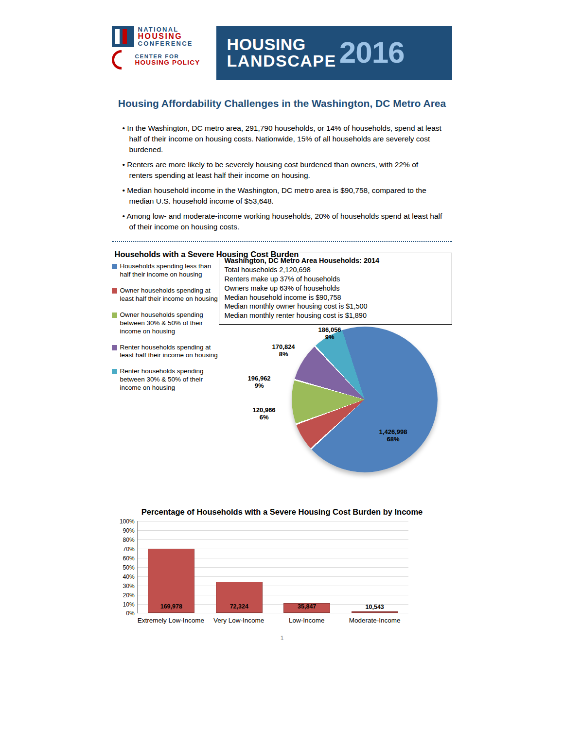NATIONAL
HOUSING
CONFERENCE
CENTER FOR
HOUSING POLICY
HOUSING
LANDSCAPE
2016
Housing Affordability Challenges in the Washington, DC Metro Area
In the Washington, DC metro area, 291,790 households, or 14% of households, spend at least half of their income on housing costs. Nationwide, 15% of all households are severely cost burdened.
Renters are more likely to be severely housing cost burdened than owners, with 22% of renters spending at least half their income on housing.
Median household income in the Washington, DC metro area is $90,758, compared to the median U.S. household income of $53,648.
Among low- and moderate-income working households, 20% of households spend at least half of their income on housing costs.
Households with a Severe Housing Cost Burden
Households spending less than half their income on housing
Owner households spending at least half their income on housing
Owner households spending between 30% & 50% of their income on housing
Renter households spending at least half their income on housing
Renter households spending between 30% & 50% of their income on housing
Washington, DC Metro Area Households: 2014
Total households 2,120,698
Renters make up 37% of households
Owners make up 63% of households
Median household income is $90,758
Median monthly owner housing cost is $1,500
Median monthly renter housing cost is $1,890
1,426,998
68%
120,966
6%
196,962
9%
170,824
8%
186,056
9%
Percentage of Households with a Severe Housing Cost Burden by Income
100%
90%
80%
70%
60%
50%
40%
30%
20%
10%
0%
169,978
72,324
35,847
10,543
Extremely Low-Income
Very Low-Income
Low-Income
Moderate-Income
1